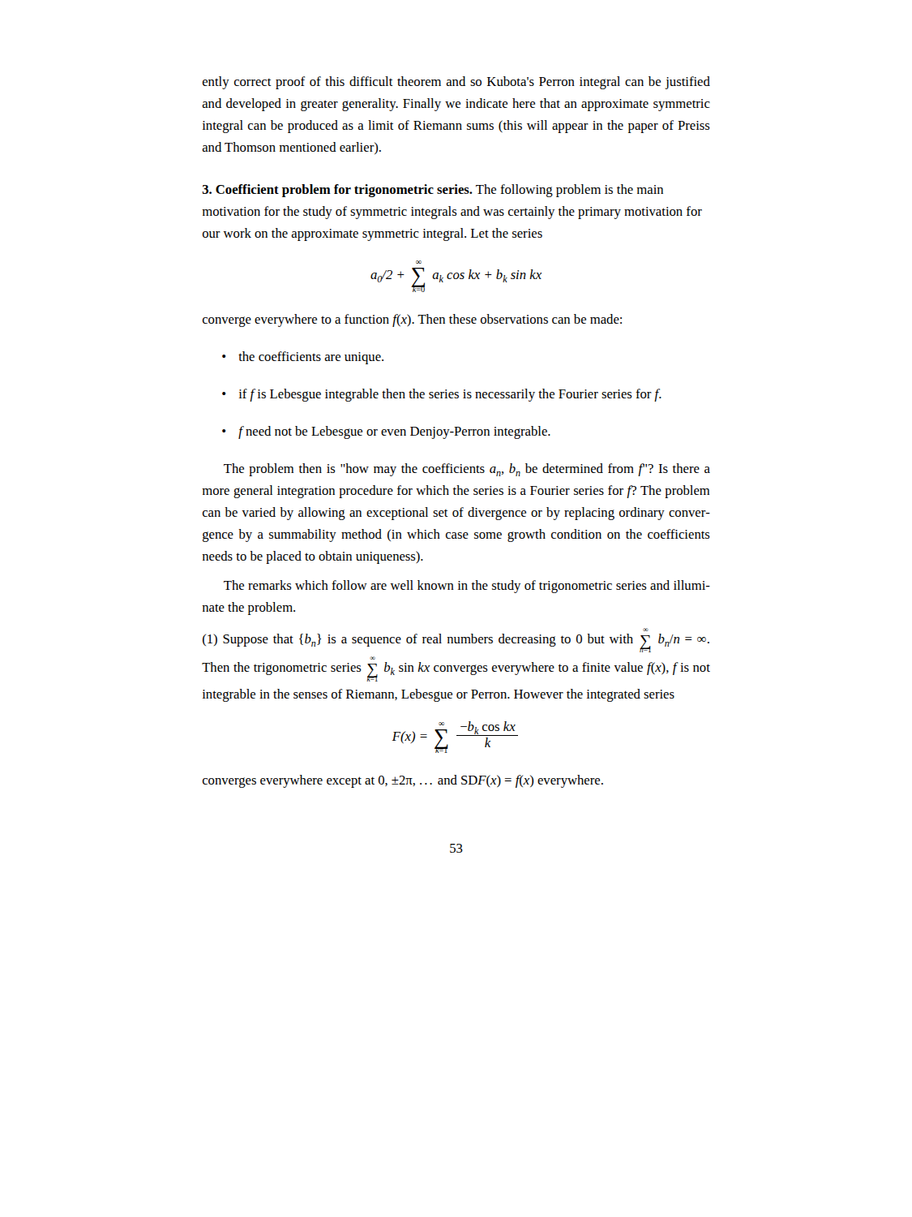ently correct proof of this difficult theorem and so Kubota's Perron integral can be justified and developed in greater generality. Finally we indicate here that an approximate symmetric integral can be produced as a limit of Riemann sums (this will appear in the paper of Preiss and Thomson mentioned earlier).
3. Coefficient problem for trigonometric series.
The following problem is the main motivation for the study of symmetric integrals and was certainly the primary motivation for our work on the approximate symmetric integral. Let the series
a0/2 + ∞∑k=0 ak cos kx + bk sin kx
converge everywhere to a function f(x). Then these observations can be made:
the coefficients are unique.
if f is Lebesgue integrable then the series is necessarily the Fourier series for f.
f need not be Lebesgue or even Denjoy-Perron integrable.
The problem then is "how may the coefficients an, bn be determined from f"? Is there a more general integration procedure for which the series is a Fourier series for f? The problem can be varied by allowing an exceptional set of divergence or by replacing ordinary convergence by a summability method (in which case some growth condition on the coefficients needs to be placed to obtain uniqueness).
The remarks which follow are well known in the study of trigonometric series and illuminate the problem.
(1) Suppose that {bn} is a sequence of real numbers decreasing to 0 but with ∞∑n=1 bn/n = ∞. Then the trigonometric series ∞∑k=1 bk sin kx converges everywhere to a finite value f(x), f is not integrable in the senses of Riemann, Lebesgue or Perron. However the integrated series
F(x) = ∞∑k=1 −bk cos kx k
converges everywhere except at 0, ±2π, ... and SDF(x) = f(x) everywhere.
53